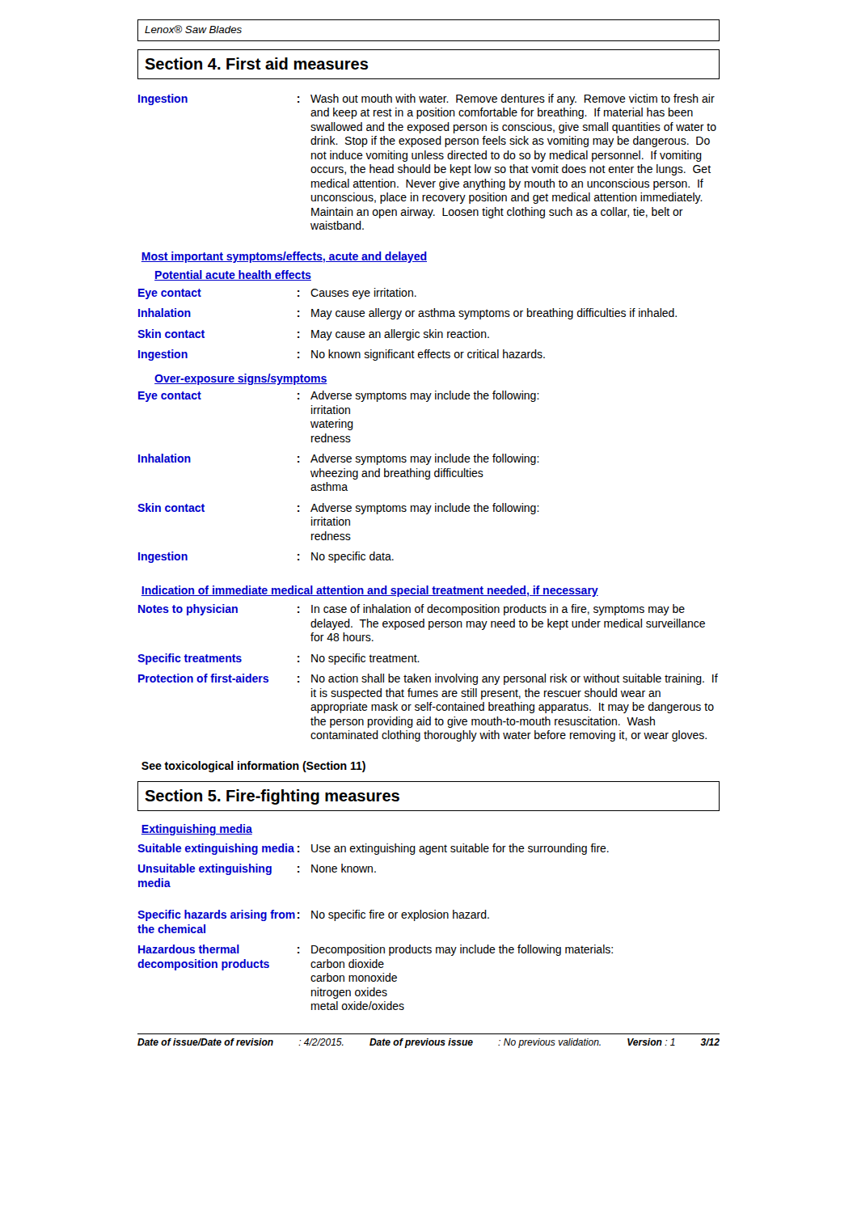Lenox® Saw Blades
Section 4. First aid measures
| Ingestion | : | Wash out mouth with water. Remove dentures if any. Remove victim to fresh air and keep at rest in a position comfortable for breathing. If material has been swallowed and the exposed person is conscious, give small quantities of water to drink. Stop if the exposed person feels sick as vomiting may be dangerous. Do not induce vomiting unless directed to do so by medical personnel. If vomiting occurs, the head should be kept low so that vomit does not enter the lungs. Get medical attention. Never give anything by mouth to an unconscious person. If unconscious, place in recovery position and get medical attention immediately. Maintain an open airway. Loosen tight clothing such as a collar, tie, belt or waistband. |
Most important symptoms/effects, acute and delayed
Potential acute health effects
| Eye contact | : | Causes eye irritation. |
| Inhalation | : | May cause allergy or asthma symptoms or breathing difficulties if inhaled. |
| Skin contact | : | May cause an allergic skin reaction. |
| Ingestion | : | No known significant effects or critical hazards. |
Over-exposure signs/symptoms
| Eye contact | : | Adverse symptoms may include the following: irritation watering redness |
| Inhalation | : | Adverse symptoms may include the following: wheezing and breathing difficulties asthma |
| Skin contact | : | Adverse symptoms may include the following: irritation redness |
| Ingestion | : | No specific data. |
Indication of immediate medical attention and special treatment needed, if necessary
| Notes to physician | : | In case of inhalation of decomposition products in a fire, symptoms may be delayed. The exposed person may need to be kept under medical surveillance for 48 hours. |
| Specific treatments | : | No specific treatment. |
| Protection of first-aiders | : | No action shall be taken involving any personal risk or without suitable training. If it is suspected that fumes are still present, the rescuer should wear an appropriate mask or self-contained breathing apparatus. It may be dangerous to the person providing aid to give mouth-to-mouth resuscitation. Wash contaminated clothing thoroughly with water before removing it, or wear gloves. |
See toxicological information (Section 11)
Section 5. Fire-fighting measures
Extinguishing media
| Suitable extinguishing media | : | Use an extinguishing agent suitable for the surrounding fire. |
| Unsuitable extinguishing media | : | None known. |
| Specific hazards arising from the chemical | : | No specific fire or explosion hazard. |
| Hazardous thermal decomposition products | : | Decomposition products may include the following materials: carbon dioxide carbon monoxide nitrogen oxides metal oxide/oxides |
Date of issue/Date of revision : 4/2/2015. Date of previous issue : No previous validation. Version : 1 3/12